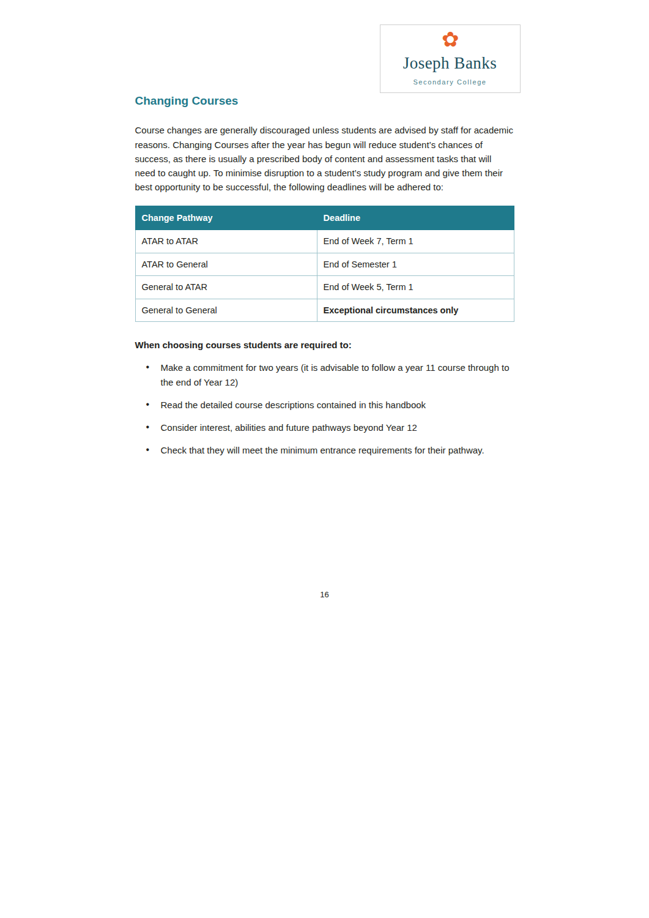✿
Joseph Banks
Secondary College
Changing Courses
Course changes are generally discouraged unless students are advised by staff for academic reasons. Changing Courses after the year has begun will reduce student’s chances of success, as there is usually a prescribed body of content and assessment tasks that will need to caught up. To minimise disruption to a student’s study program and give them their best opportunity to be successful, the following deadlines will be adhered to:
| Change Pathway | Deadline |
| --- | --- |
| ATAR to ATAR | End of Week 7, Term 1 |
| ATAR to General | End of Semester 1 |
| General to ATAR | End of Week 5, Term 1 |
| General to General | Exceptional circumstances only |
When choosing courses students are required to:
Make a commitment for two years (it is advisable to follow a year 11 course through to the end of Year 12)
Read the detailed course descriptions contained in this handbook
Consider interest, abilities and future pathways beyond Year 12
Check that they will meet the minimum entrance requirements for their pathway.
16